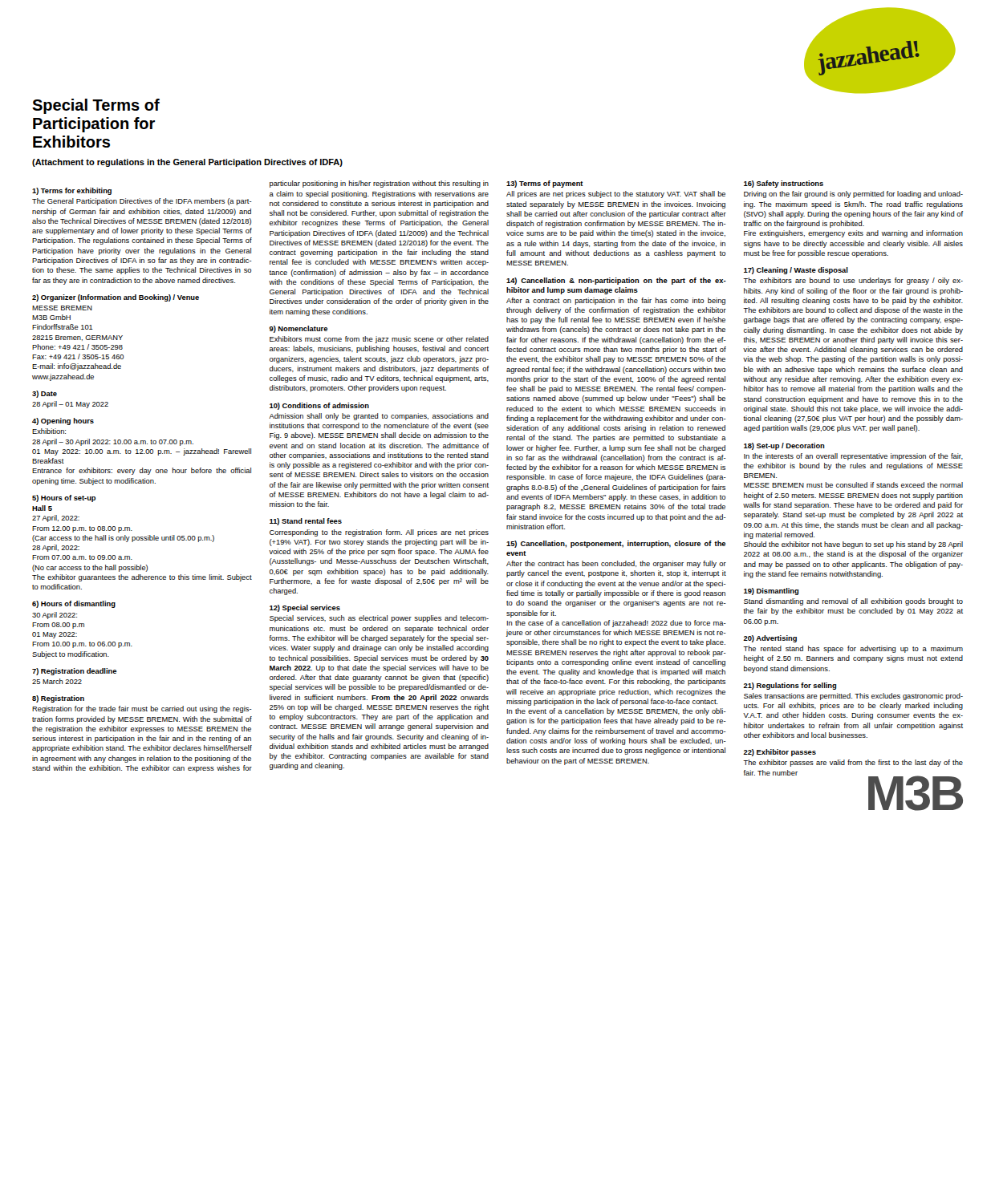jazzahead!
Special Terms of
Participation for
Exhibitors
(Attachment to regulations in the General Participation Directives of IDFA)
1) Terms for exhibiting
The General Participation Directives of the IDFA members (a partnership of German fair and exhibition cities, dated 11/2009) and also the Technical Directives of MESSE BREMEN (dated 12/2018) are supplementary and of lower priority to these Special Terms of Participation. The regulations contained in these Special Terms of Participation have priority over the regulations in the General Participation Directives of IDFA in so far as they are in contradiction to these. The same applies to the Technical Directives in so far as they are in contradiction to the above named directives.
2) Organizer (Information and Booking) / Venue
MESSE BREMEN
M3B GmbH
Findorffstraße 101
28215 Bremen, GERMANY
Phone: +49 421 / 3505-298
Fax: +49 421 / 3505-15 460
E-mail: info@jazzahead.de
www.jazzahead.de
3) Date
28 April – 01 May 2022
4) Opening hours
Exhibition:
28 April – 30 April 2022: 10.00 a.m. to 07.00 p.m.
01 May 2022: 10.00 a.m. to 12.00 p.m. – jazzahead! Farewell Breakfast
Entrance for exhibitors: every day one hour before the official opening time. Subject to modification.
5) Hours of set-up
Hall 5
27 April, 2022:
From 12.00 p.m. to 08.00 p.m.
(Car access to the hall is only possible until 05.00 p.m.)
28 April, 2022:
From 07.00 a.m. to 09.00 a.m.
(No car access to the hall possible)
The exhibitor guarantees the adherence to this time limit. Subject to modification.
6) Hours of dismantling
30 April 2022:
From 08.00 p.m
01 May 2022:
From 10.00 p.m. to 06.00 p.m.
Subject to modification.
7) Registration deadline
25 March 2022
8) Registration
Registration for the trade fair must be carried out using the registration forms provided by MESSE BREMEN. With the submittal of the registration the exhibitor expresses to MESSE BREMEN the serious interest in participation in the fair and in the renting of an appropriate exhibition stand. The exhibitor declares himself/herself in agreement with any changes in relation to the positioning of the stand within the exhibition. The exhibitor can express wishes for particular positioning in his/her registration without this resulting in a claim to special positioning. Registrations with reservations are not considered to constitute a serious interest in participation and shall not be considered. Further, upon submittal of registration the exhibitor recognizes these Terms of Participation, the General Participation Directives of IDFA (dated 11/2009) and the Technical Directives of MESSE BREMEN (dated 12/2018) for the event. The contract governing participation in the fair including the stand rental fee is concluded with MESSE BREMEN's written acceptance (confirmation) of admission – also by fax – in accordance with the conditions of these Special Terms of Participation, the General Participation Directives of IDFA and the Technical Directives under consideration of the order of priority given in the item naming these conditions.
9) Nomenclature
Exhibitors must come from the jazz music scene or other related areas: labels, musicians, publishing houses, festival and concert organizers, agencies, talent scouts, jazz club operators, jazz producers, instrument makers and distributors, jazz departments of colleges of music, radio and TV editors, technical equipment, arts, distributors, promoters. Other providers upon request.
10) Conditions of admission
Admission shall only be granted to companies, associations and institutions that correspond to the nomenclature of the event (see Fig. 9 above). MESSE BREMEN shall decide on admission to the event and on stand location at its discretion. The admittance of other companies, associations and institutions to the rented stand is only possible as a registered co-exhibitor and with the prior consent of MESSE BREMEN. Direct sales to visitors on the occasion of the fair are likewise only permitted with the prior written consent of MESSE BREMEN. Exhibitors do not have a legal claim to admission to the fair.
11) Stand rental fees
Corresponding to the registration form. All prices are net prices (+19% VAT). For two storey stands the projecting part will be invoiced with 25% of the price per sqm floor space. The AUMA fee (Ausstellungs- und Messe-Ausschuss der Deutschen Wirtschaft, 0,60€ per sqm exhibition space) has to be paid additionally. Furthermore, a fee for waste disposal of 2,50€ per m² will be charged.
12) Special services
Special services, such as electrical power supplies and telecommunications etc. must be ordered on separate technical order forms. The exhibitor will be charged separately for the special services. Water supply and drainage can only be installed according to technical possibilities. Special services must be ordered by 30 March 2022. Up to that date the special services will have to be ordered. After that date guaranty cannot be given that (specific) special services will be possible to be prepared/dismantled or delivered in sufficient numbers. From the 20 April 2022 onwards 25% on top will be charged. MESSE BREMEN reserves the right to employ subcontractors. They are part of the application and contract. MESSE BREMEN will arrange general supervision and security of the halls and fair grounds. Security and cleaning of individual exhibition stands and exhibited articles must be arranged by the exhibitor. Contracting companies are available for stand guarding and cleaning.
13) Terms of payment
All prices are net prices subject to the statutory VAT. VAT shall be stated separately by MESSE BREMEN in the invoices. Invoicing shall be carried out after conclusion of the particular contract after dispatch of registration confirmation by MESSE BREMEN. The invoice sums are to be paid within the time(s) stated in the invoice, as a rule within 14 days, starting from the date of the invoice, in full amount and without deductions as a cashless payment to MESSE BREMEN.
14) Cancellation & non-participation on the part of the exhibitor and lump sum damage claims
After a contract on participation in the fair has come into being through delivery of the confirmation of registration the exhibitor has to pay the full rental fee to MESSE BREMEN even if he/she withdraws from (cancels) the contract or does not take part in the fair for other reasons. If the withdrawal (cancellation) from the effected contract occurs more than two months prior to the start of the event, the exhibitor shall pay to MESSE BREMEN 50% of the agreed rental fee; if the withdrawal (cancellation) occurs within two months prior to the start of the event, 100% of the agreed rental fee shall be paid to MESSE BREMEN. The rental fees/ compensations named above (summed up below under "Fees") shall be reduced to the extent to which MESSE BREMEN succeeds in finding a replacement for the withdrawing exhibitor and under consideration of any additional costs arising in relation to renewed rental of the stand. The parties are permitted to substantiate a lower or higher fee. Further, a lump sum fee shall not be charged in so far as the withdrawal (cancellation) from the contract is affected by the exhibitor for a reason for which MESSE BREMEN is responsible. In case of force majeure, the IDFA Guidelines (paragraphs 8.0-8.5) of the „General Guidelines of participation for fairs and events of IDFA Members" apply. In these cases, in addition to paragraph 8.2, MESSE BREMEN retains 30% of the total trade fair stand invoice for the costs incurred up to that point and the administration effort.
15) Cancellation, postponement, interruption, closure of the event
After the contract has been concluded, the organiser may fully or partly cancel the event, postpone it, shorten it, stop it, interrupt it or close it if conducting the event at the venue and/or at the specified time is totally or partially impossible or if there is good reason to do soand the organiser or the organiser's agents are not responsible for it.
In the case of a cancellation of jazzahead! 2022 due to force majeure or other circumstances for which MESSE BREMEN is not responsible, there shall be no right to expect the event to take place. MESSE BREMEN reserves the right after approval to rebook participants onto a corresponding online event instead of cancelling the event. The quality and knowledge that is imparted will match that of the face-to-face event. For this rebooking, the participants will receive an appropriate price reduction, which recognizes the missing participation in the lack of personal face-to-face contact.
In the event of a cancellation by MESSE BREMEN, the only obligation is for the participation fees that have already paid to be refunded. Any claims for the reimbursement of travel and accommodation costs and/or loss of working hours shall be excluded, unless such costs are incurred due to gross negligence or intentional behaviour on the part of MESSE BREMEN.
16) Safety instructions
Driving on the fair ground is only permitted for loading and unloading. The maximum speed is 5km/h. The road traffic regulations (StVO) shall apply. During the opening hours of the fair any kind of traffic on the fairground is prohibited.
Fire extinguishers, emergency exits and warning and information signs have to be directly accessible and clearly visible. All aisles must be free for possible rescue operations.
17) Cleaning / Waste disposal
The exhibitors are bound to use underlays for greasy / oily exhibits. Any kind of soiling of the floor or the fair ground is prohibited. All resulting cleaning costs have to be paid by the exhibitor. The exhibitors are bound to collect and dispose of the waste in the garbage bags that are offered by the contracting company, especially during dismantling. In case the exhibitor does not abide by this, MESSE BREMEN or another third party will invoice this service after the event. Additional cleaning services can be ordered via the web shop. The pasting of the partition walls is only possible with an adhesive tape which remains the surface clean and without any residue after removing. After the exhibition every exhibitor has to remove all material from the partition walls and the stand construction equipment and have to remove this in to the original state. Should this not take place, we will invoice the additional cleaning (27,50€ plus VAT per hour) and the possibly damaged partition walls (29,00€ plus VAT. per wall panel).
18) Set-up / Decoration
In the interests of an overall representative impression of the fair, the exhibitor is bound by the rules and regulations of MESSE BREMEN.
MESSE BREMEN must be consulted if stands exceed the normal height of 2.50 meters. MESSE BREMEN does not supply partition walls for stand separation. These have to be ordered and paid for separately. Stand set-up must be completed by 28 April 2022 at 09.00 a.m. At this time, the stands must be clean and all packaging material removed.
Should the exhibitor not have begun to set up his stand by 28 April 2022 at 08.00 a.m., the stand is at the disposal of the organizer and may be passed on to other applicants. The obligation of paying the stand fee remains notwithstanding.
19) Dismantling
Stand dismantling and removal of all exhibition goods brought to the fair by the exhibitor must be concluded by 01 May 2022 at 06.00 p.m.
20) Advertising
The rented stand has space for advertising up to a maximum height of 2.50 m. Banners and company signs must not extend beyond stand dimensions.
21) Regulations for selling
Sales transactions are permitted. This excludes gastronomic products. For all exhibits, prices are to be clearly marked including V.A.T. and other hidden costs. During consumer events the exhibitor undertakes to refrain from all unfair competition against other exhibitors and local businesses.
22) Exhibitor passes
The exhibitor passes are valid from the first to the last day of the fair. The number
M3 B